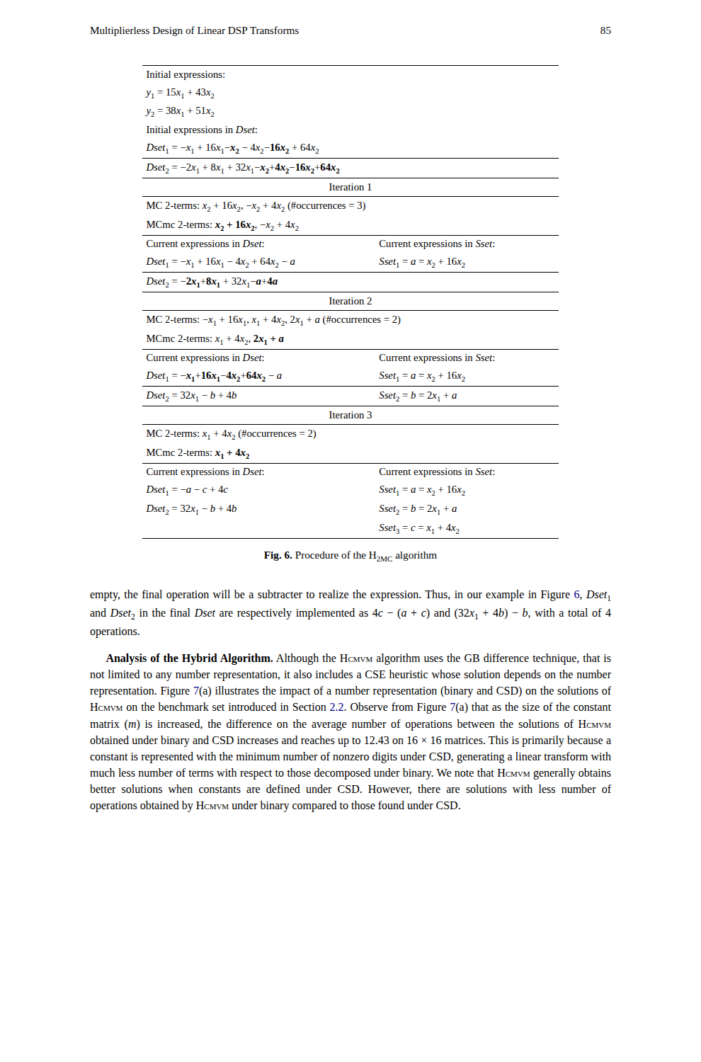Multiplierless Design of Linear DSP Transforms 85
| Initial expressions: |
| y 1 = 15 x 1 + 43 x 2 |
| y 2 = 38 x 1 + 51 x 2 |
| Initial expressions in Dset : |
| Dset 1 = − x 1 + 16 x 1 − x 2 − 4 x 2 − 16 x 2 + 64 x 2 |
| Dset 2 = −2 x 1 + 8 x 1 + 32 x 1 − x 2 + 4 x 2 − 16 x 2 + 64 x 2 |
| Iteration 1 |
| MC 2-terms: x 2 + 16 x 2 , − x 2 + 4 x 2 (#occurrences = 3) |
| MCmc 2-terms: x 2 + 16 x 2 , − x 2 + 4 x 2 |
| Current expressions in Dset : | Current expressions in Sset : |
| Dset 1 = − x 1 + 16 x 1 − 4 x 2 + 64 x 2 − a | Sset 1 = a = x 2 + 16 x 2 |
| Dset 2 = − 2 x 1 + 8 x 1 + 32 x 1 − a + 4 a | |
| Iteration 2 |
| MC 2-terms: − x 1 + 16 x 1 , x 1 + 4 x 2 , 2 x 1 + a (#occurrences = 2) |
| MCmc 2-terms: x 1 + 4 x 2 , 2 x 1 + a |
| Current expressions in Dset : | Current expressions in Sset : |
| Dset 1 = − x 1 + 16 x 1 − 4 x 2 + 64 x 2 − a | Sset 1 = a = x 2 + 16 x 2 |
| Dset 2 = 32 x 1 − b + 4 b | Sset 2 = b = 2 x 1 + a |
| Iteration 3 |
| MC 2-terms: x 1 + 4 x 2 (#occurrences = 2) |
| MCmc 2-terms: x 1 + 4 x 2 |
| Current expressions in Dset : | Current expressions in Sset : |
| Dset 1 = − a − c + 4 c | Sset 1 = a = x 2 + 16 x 2 |
| Dset 2 = 32 x 1 − b + 4 b | Sset 2 = b = 2 x 1 + a |
| | Sset 3 = c = x 1 + 4 x 2 |
Fig. 6. Procedure of the H2MC algorithm
empty, the final operation will be a subtracter to realize the expression. Thus, in our example in Figure 6, Dset1 and Dset2 in the final Dset are respectively implemented as 4c − (a + c) and (32x1 + 4b) − b, with a total of 4 operations.
Analysis of the Hybrid Algorithm. Although the Hcmvm algorithm uses the GB difference technique, that is not limited to any number representation, it also includes a CSE heuristic whose solution depends on the number representation. Figure 7(a) illustrates the impact of a number representation (binary and CSD) on the solutions of Hcmvm on the benchmark set introduced in Section 2.2. Observe from Figure 7(a) that as the size of the constant matrix (m) is increased, the difference on the average number of operations between the solutions of Hcmvm obtained under binary and CSD increases and reaches up to 12.43 on 16 × 16 matrices. This is primarily because a constant is represented with the minimum number of nonzero digits under CSD, generating a linear transform with much less number of terms with respect to those decomposed under binary. We note that Hcmvm generally obtains better solutions when constants are defined under CSD. However, there are solutions with less number of operations obtained by Hcmvm under binary compared to those found under CSD.